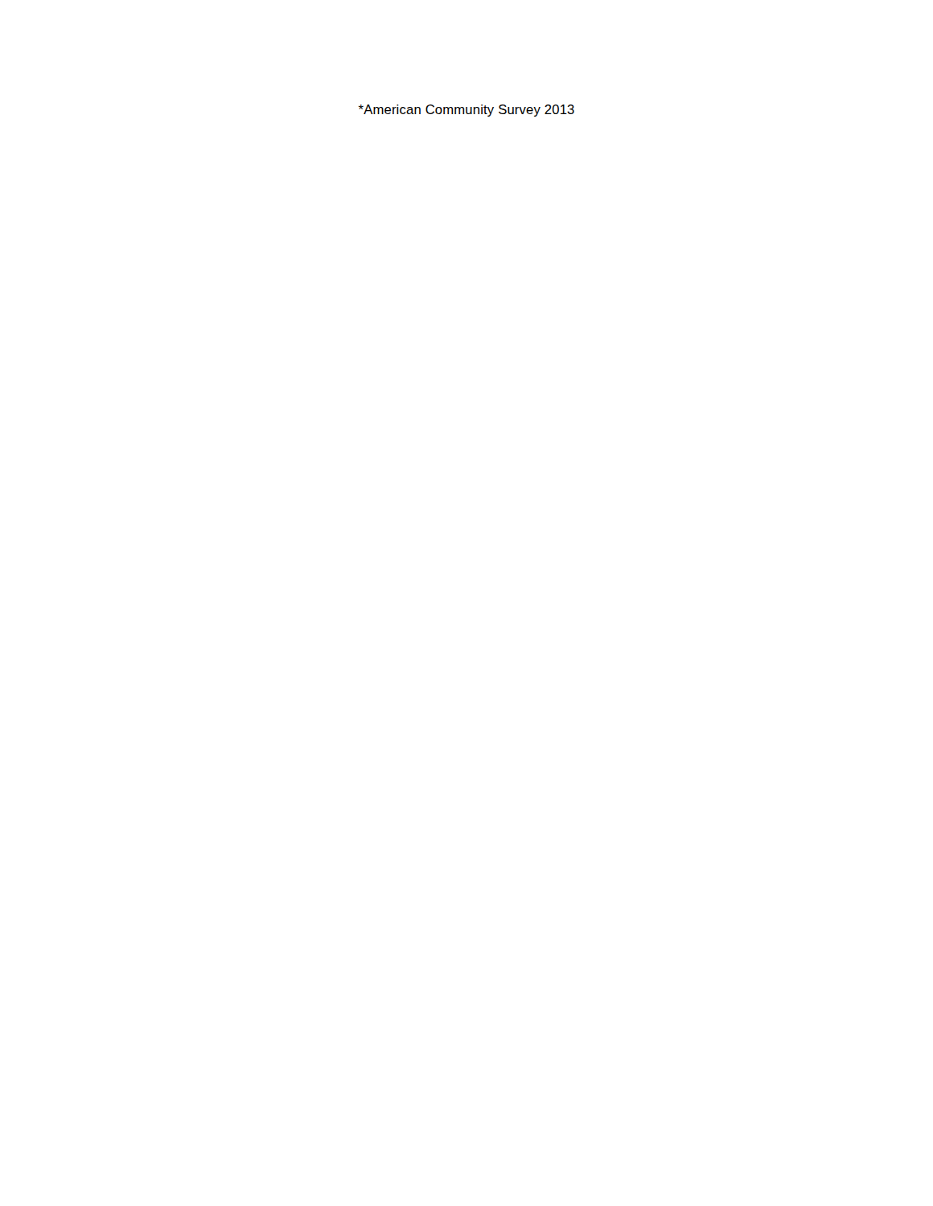*American Community Survey 2013